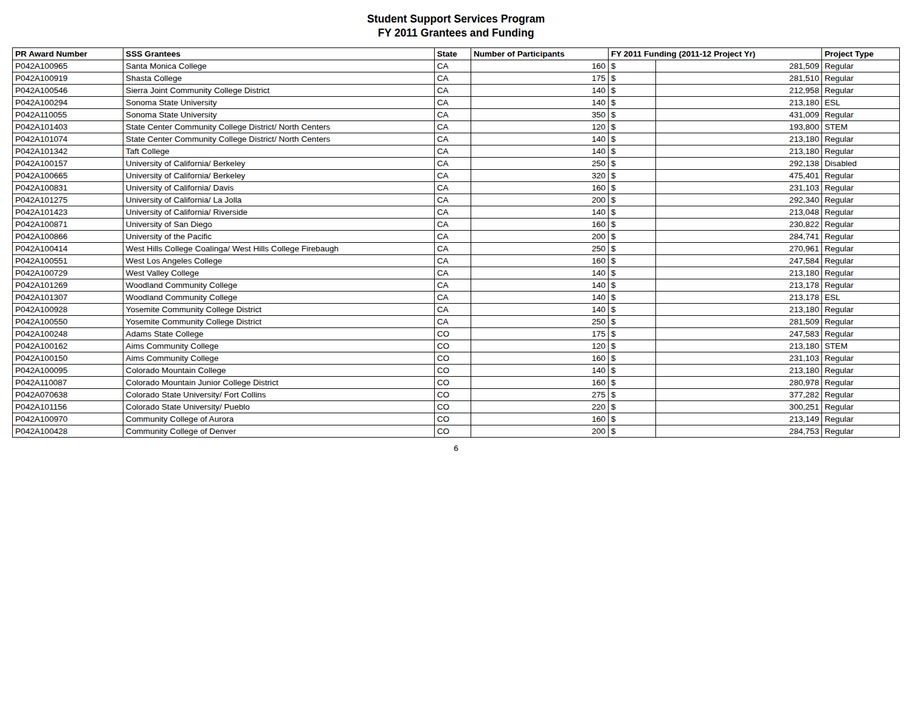Student Support Services Program
FY 2011 Grantees and Funding
| PR Award Number | SSS Grantees | State | Number of Participants | FY 2011 Funding (2011-12 Project Yr) | Project Type |
| --- | --- | --- | --- | --- | --- |
| P042A100965 | Santa Monica College | CA | 160 | $ | 281,509 | Regular |
| P042A100919 | Shasta College | CA | 175 | $ | 281,510 | Regular |
| P042A100546 | Sierra Joint Community College District | CA | 140 | $ | 212,958 | Regular |
| P042A100294 | Sonoma State University | CA | 140 | $ | 213,180 | ESL |
| P042A110055 | Sonoma State University | CA | 350 | $ | 431,009 | Regular |
| P042A101403 | State Center Community College District/ North Centers | CA | 120 | $ | 193,800 | STEM |
| P042A101074 | State Center Community College District/ North Centers | CA | 140 | $ | 213,180 | Regular |
| P042A101342 | Taft College | CA | 140 | $ | 213,180 | Regular |
| P042A100157 | University of California/ Berkeley | CA | 250 | $ | 292,138 | Disabled |
| P042A100665 | University of California/ Berkeley | CA | 320 | $ | 475,401 | Regular |
| P042A100831 | University of California/ Davis | CA | 160 | $ | 231,103 | Regular |
| P042A101275 | University of California/ La Jolla | CA | 200 | $ | 292,340 | Regular |
| P042A101423 | University of California/ Riverside | CA | 140 | $ | 213,048 | Regular |
| P042A100871 | University of San Diego | CA | 160 | $ | 230,822 | Regular |
| P042A100866 | University of the Pacific | CA | 200 | $ | 284,741 | Regular |
| P042A100414 | West Hills College Coalinga/ West Hills College Firebaugh | CA | 250 | $ | 270,961 | Regular |
| P042A100551 | West Los Angeles College | CA | 160 | $ | 247,584 | Regular |
| P042A100729 | West Valley College | CA | 140 | $ | 213,180 | Regular |
| P042A101269 | Woodland Community College | CA | 140 | $ | 213,178 | Regular |
| P042A101307 | Woodland Community College | CA | 140 | $ | 213,178 | ESL |
| P042A100928 | Yosemite Community College District | CA | 140 | $ | 213,180 | Regular |
| P042A100550 | Yosemite Community College District | CA | 250 | $ | 281,509 | Regular |
| P042A100248 | Adams State College | CO | 175 | $ | 247,583 | Regular |
| P042A100162 | Aims Community College | CO | 120 | $ | 213,180 | STEM |
| P042A100150 | Aims Community College | CO | 160 | $ | 231,103 | Regular |
| P042A100095 | Colorado Mountain College | CO | 140 | $ | 213,180 | Regular |
| P042A110087 | Colorado Mountain Junior College District | CO | 160 | $ | 280,978 | Regular |
| P042A070638 | Colorado State University/ Fort Collins | CO | 275 | $ | 377,282 | Regular |
| P042A101156 | Colorado State University/ Pueblo | CO | 220 | $ | 300,251 | Regular |
| P042A100970 | Community College of Aurora | CO | 160 | $ | 213,149 | Regular |
| P042A100428 | Community College of Denver | CO | 200 | $ | 284,753 | Regular |
| 6 |